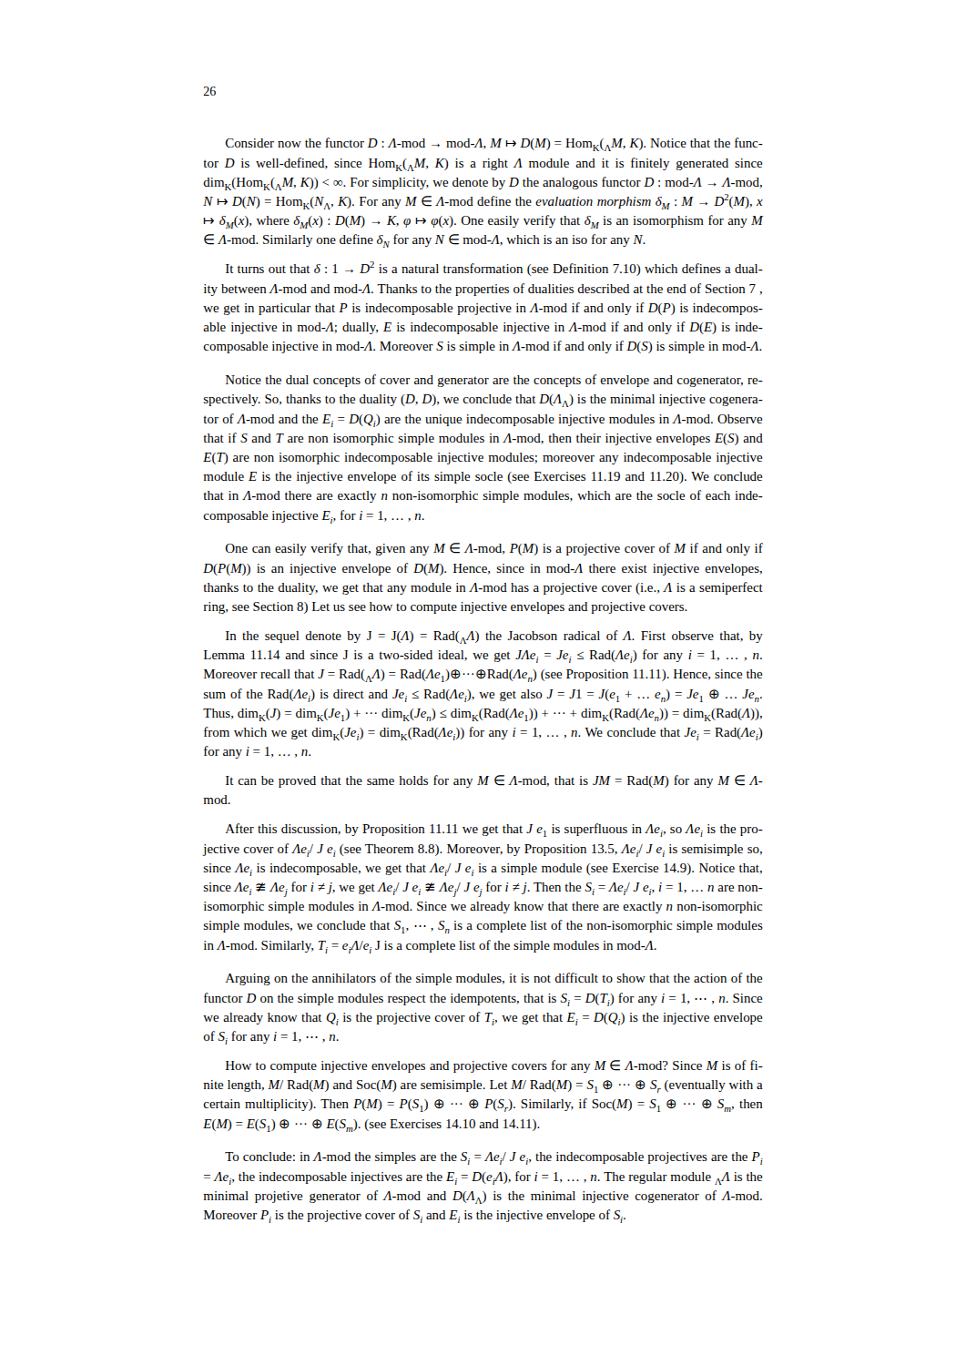26
Consider now the functor D : Λ-mod → mod-Λ, M ↦ D(M) = HomK(ΛM, K). Notice that the functor D is well-defined, since HomK(ΛM, K) is a right Λ module and it is finitely generated since dimK(HomK(ΛM, K)) < ∞. For simplicity, we denote by D the analogous functor D : mod-Λ → Λ-mod, N ↦ D(N) = HomK(NΛ, K). For any M ∈ Λ-mod define the evaluation morphism δM : M → D2(M), x ↦ δM(x), where δM(x) : D(M) → K, φ ↦ φ(x). One easily verify that δM is an isomorphism for any M ∈ Λ-mod. Similarly one define δN for any N ∈ mod-Λ, which is an iso for any N.
It turns out that δ : 1 → D2 is a natural transformation (see Definition 7.10) which defines a duality between Λ-mod and mod-Λ. Thanks to the properties of dualities described at the end of Section 7 , we get in particular that P is indecomposable projective in Λ-mod if and only if D(P) is indecomposable injective in mod-Λ; dually, E is indecomposable injective in Λ-mod if and only if D(E) is indecomposable injective in mod-Λ. Moreover S is simple in Λ-mod if and only if D(S) is simple in mod-Λ.
Notice the dual concepts of cover and generator are the concepts of envelope and cogenerator, respectively. So, thanks to the duality (D, D), we conclude that D(ΛΛ) is the minimal injective cogenerator of Λ-mod and the Ei = D(Qi) are the unique indecomposable injective modules in Λ-mod. Observe that if S and T are non isomorphic simple modules in Λ-mod, then their injective envelopes E(S) and E(T) are non isomorphic indecomposable injective modules; moreover any indecomposable injective module E is the injective envelope of its simple socle (see Exercises 11.19 and 11.20). We conclude that in Λ-mod there are exactly n non-isomorphic simple modules, which are the socle of each indecomposable injective Ei, for i = 1, … , n.
One can easily verify that, given any M ∈ Λ-mod, P(M) is a projective cover of M if and only if D(P(M)) is an injective envelope of D(M). Hence, since in mod-Λ there exist injective envelopes, thanks to the duality, we get that any module in Λ-mod has a projective cover (i.e., Λ is a semiperfect ring, see Section 8) Let us see how to compute injective envelopes and projective covers.
In the sequel denote by J = J(Λ) = Rad(ΛΛ) the Jacobson radical of Λ. First observe that, by Lemma 11.14 and since J is a two-sided ideal, we get JΛei = Jei ≤ Rad(Λei) for any i = 1, … , n. Moreover recall that J = Rad(ΛΛ) = Rad(Λe1)⊕···⊕Rad(Λen) (see Proposition 11.11). Hence, since the sum of the Rad(Λei) is direct and Jei ≤ Rad(Λei), we get also J = J1 = J(e1 + … en) = Je1 ⊕ … Jen. Thus, dimK(J) = dimK(Je1) + ··· dimK(Jen) ≤ dimK(Rad(Λe1)) + ··· + dimK(Rad(Λen)) = dimK(Rad(Λ)), from which we get dimK(Jei) = dimK(Rad(Λei)) for any i = 1, … , n. We conclude that Jei = Rad(Λei) for any i = 1, … , n.
It can be proved that the same holds for any M ∈ Λ-mod, that is JM = Rad(M) for any M ∈ Λ-mod.
After this discussion, by Proposition 11.11 we get that J e1 is superfluous in Λei, so Λei is the projective cover of Λei/ J ei (see Theorem 8.8). Moreover, by Proposition 13.5, Λei/ J ei is semisimple so, since Λei is indecomposable, we get that Λei/ J ei is a simple module (see Exercise 14.9). Notice that, since Λei ≇ Λej for i ≠ j, we get Λei/ J ei ≇ Λej/ J ej for i ≠ j. Then the Si = Λei/ J ei, i = 1, … n are non-isomorphic simple modules in Λ-mod. Since we already know that there are exactly n non-isomorphic simple modules, we conclude that S1, ⋯ , Sn is a complete list of the non-isomorphic simple modules in Λ-mod. Similarly, Ti = ei Λ/ei J is a complete list of the simple modules in mod-Λ.
Arguing on the annihilators of the simple modules, it is not difficult to show that the action of the functor D on the simple modules respect the idempotents, that is Si = D(Ti) for any i = 1, ⋯ , n. Since we already know that Qi is the projective cover of Ti, we get that Ei = D(Qi) is the injective envelope of Si for any i = 1, ⋯ , n.
How to compute injective envelopes and projective covers for any M ∈ Λ-mod? Since M is of finite length, M/ Rad(M) and Soc(M) are semisimple. Let M/ Rad(M) = S1 ⊕ ··· ⊕ Sr (eventually with a certain multiplicity). Then P(M) = P(S1) ⊕ ··· ⊕ P(Sr). Similarly, if Soc(M) = S1 ⊕ ··· ⊕ Sm, then E(M) = E(S1) ⊕ ··· ⊕ E(Sm). (see Exercises 14.10 and 14.11).
To conclude: in Λ-mod the simples are the Si = Λei/ J ei, the indecomposable projectives are the Pi = Λei, the indecomposable injectives are the Ei = D(ei Λ), for i = 1, … , n. The regular module ΛΛ is the minimal projetive generator of Λ-mod and D(ΛΛ) is the minimal injective cogenerator of Λ-mod. Moreover Pi is the projective cover of Si and Ei is the injective envelope of Si.